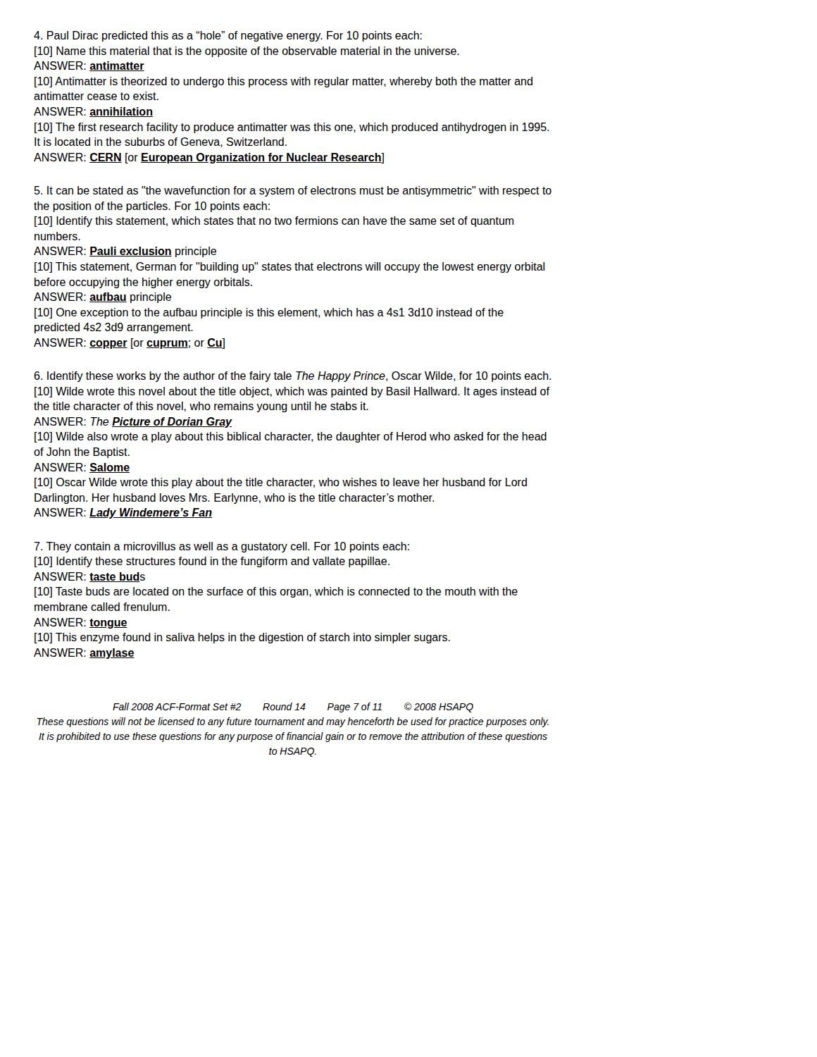4. Paul Dirac predicted this as a “hole” of negative energy. For 10 points each:
[10] Name this material that is the opposite of the observable material in the universe.
ANSWER: antimatter
[10] Antimatter is theorized to undergo this process with regular matter, whereby both the matter and antimatter cease to exist.
ANSWER: annihilation
[10] The first research facility to produce antimatter was this one, which produced antihydrogen in 1995. It is located in the suburbs of Geneva, Switzerland.
ANSWER: CERN [or European Organization for Nuclear Research]
5. It can be stated as "the wavefunction for a system of electrons must be antisymmetric" with respect to the position of the particles. For 10 points each:
[10] Identify this statement, which states that no two fermions can have the same set of quantum numbers.
ANSWER: Pauli exclusion principle
[10] This statement, German for "building up" states that electrons will occupy the lowest energy orbital before occupying the higher energy orbitals.
ANSWER: aufbau principle
[10] One exception to the aufbau principle is this element, which has a 4s1 3d10 instead of the predicted 4s2 3d9 arrangement.
ANSWER: copper [or cuprum; or Cu]
6. Identify these works by the author of the fairy tale The Happy Prince, Oscar Wilde, for 10 points each.
[10] Wilde wrote this novel about the title object, which was painted by Basil Hallward. It ages instead of the title character of this novel, who remains young until he stabs it.
ANSWER: The Picture of Dorian Gray
[10] Wilde also wrote a play about this biblical character, the daughter of Herod who asked for the head of John the Baptist.
ANSWER: Salome
[10] Oscar Wilde wrote this play about the title character, who wishes to leave her husband for Lord Darlington. Her husband loves Mrs. Earlynne, who is the title character’s mother.
ANSWER: Lady Windemere’s Fan
7. They contain a microvillus as well as a gustatory cell. For 10 points each:
[10] Identify these structures found in the fungiform and vallate papillae.
ANSWER: taste buds
[10] Taste buds are located on the surface of this organ, which is connected to the mouth with the membrane called frenulum.
ANSWER: tongue
[10] This enzyme found in saliva helps in the digestion of starch into simpler sugars.
ANSWER: amylase
Fall 2008 ACF-Format Set #2 Round 14 Page 7 of 11 © 2008 HSAPQ
These questions will not be licensed to any future tournament and may henceforth be used for practice purposes only.
It is prohibited to use these questions for any purpose of financial gain or to remove the attribution of these questions to HSAPQ.